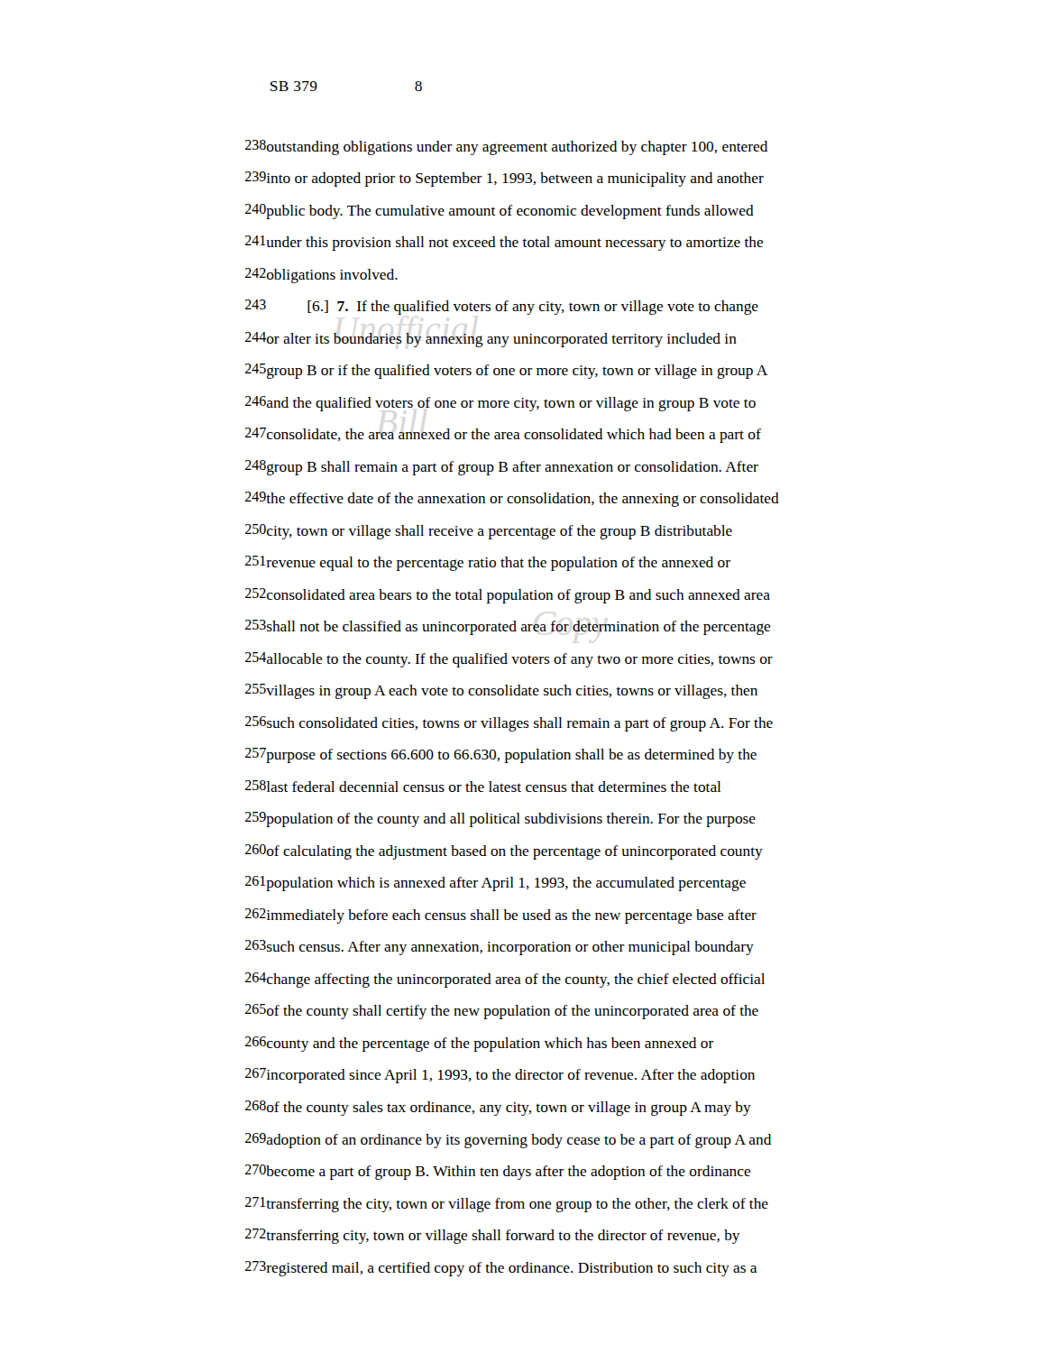Unofficial
Bill
Copy
SB 379 8
| 238 | outstanding obligations under any agreement authorized by chapter 100, entered |
| 239 | into or adopted prior to September 1, 1993, between a municipality and another |
| 240 | public body. The cumulative amount of economic development funds allowed |
| 241 | under this provision shall not exceed the total amount necessary to amortize the |
| 242 | obligations involved. |
| 243 | [ 6. ] 7. If the qualified voters of any city, town or village vote to change |
| 244 | or alter its boundaries by annexing any unincorporated territory included in |
| 245 | group B or if the qualified voters of one or more city, town or village in group A |
| 246 | and the qualified voters of one or more city, town or village in group B vote to |
| 247 | consolidate, the area annexed or the area consolidated which had been a part of |
| 248 | group B shall remain a part of group B after annexation or consolidation. After |
| 249 | the effective date of the annexation or consolidation, the annexing or consolidated |
| 250 | city, town or village shall receive a percentage of the group B distributable |
| 251 | revenue equal to the percentage ratio that the population of the annexed or |
| 252 | consolidated area bears to the total population of group B and such annexed area |
| 253 | shall not be classified as unincorporated area for determination of the percentage |
| 254 | allocable to the county. If the qualified voters of any two or more cities, towns or |
| 255 | villages in group A each vote to consolidate such cities, towns or villages, then |
| 256 | such consolidated cities, towns or villages shall remain a part of group A. For the |
| 257 | purpose of sections 66.600 to 66.630, population shall be as determined by the |
| 258 | last federal decennial census or the latest census that determines the total |
| 259 | population of the county and all political subdivisions therein. For the purpose |
| 260 | of calculating the adjustment based on the percentage of unincorporated county |
| 261 | population which is annexed after April 1, 1993, the accumulated percentage |
| 262 | immediately before each census shall be used as the new percentage base after |
| 263 | such census. After any annexation, incorporation or other municipal boundary |
| 264 | change affecting the unincorporated area of the county, the chief elected official |
| 265 | of the county shall certify the new population of the unincorporated area of the |
| 266 | county and the percentage of the population which has been annexed or |
| 267 | incorporated since April 1, 1993, to the director of revenue. After the adoption |
| 268 | of the county sales tax ordinance, any city, town or village in group A may by |
| 269 | adoption of an ordinance by its governing body cease to be a part of group A and |
| 270 | become a part of group B. Within ten days after the adoption of the ordinance |
| 271 | transferring the city, town or village from one group to the other, the clerk of the |
| 272 | transferring city, town or village shall forward to the director of revenue, by |
| 273 | registered mail, a certified copy of the ordinance. Distribution to such city as a |